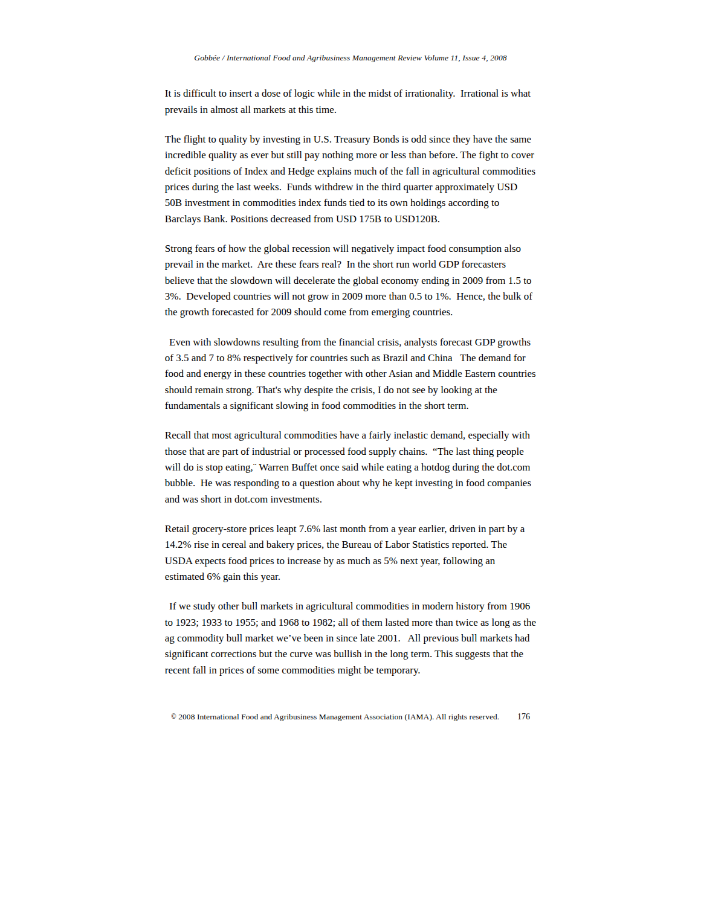Gobbée / International Food and Agribusiness Management Review Volume 11, Issue 4, 2008
It is difficult to insert a dose of logic while in the midst of irrationality. Irrational is what prevails in almost all markets at this time.
The flight to quality by investing in U.S. Treasury Bonds is odd since they have the same incredible quality as ever but still pay nothing more or less than before. The fight to cover deficit positions of Index and Hedge explains much of the fall in agricultural commodities prices during the last weeks. Funds withdrew in the third quarter approximately USD 50B investment in commodities index funds tied to its own holdings according to Barclays Bank. Positions decreased from USD 175B to USD120B.
Strong fears of how the global recession will negatively impact food consumption also prevail in the market. Are these fears real? In the short run world GDP forecasters believe that the slowdown will decelerate the global economy ending in 2009 from 1.5 to 3%. Developed countries will not grow in 2009 more than 0.5 to 1%. Hence, the bulk of the growth forecasted for 2009 should come from emerging countries.
Even with slowdowns resulting from the financial crisis, analysts forecast GDP growths of 3.5 and 7 to 8% respectively for countries such as Brazil and China The demand for food and energy in these countries together with other Asian and Middle Eastern countries should remain strong. That's why despite the crisis, I do not see by looking at the fundamentals a significant slowing in food commodities in the short term.
Recall that most agricultural commodities have a fairly inelastic demand, especially with those that are part of industrial or processed food supply chains. “The last thing people will do is stop eating,¨ Warren Buffet once said while eating a hotdog during the dot.com bubble. He was responding to a question about why he kept investing in food companies and was short in dot.com investments.
Retail grocery‑store prices leapt 7.6% last month from a year earlier, driven in part by a 14.2% rise in cereal and bakery prices, the Bureau of Labor Statistics reported. The USDA expects food prices to increase by as much as 5% next year, following an estimated 6% gain this year.
If we study other bull markets in agricultural commodities in modern history from 1906 to 1923; 1933 to 1955; and 1968 to 1982; all of them lasted more than twice as long as the ag commodity bull market we’ve been in since late 2001. All previous bull markets had significant corrections but the curve was bullish in the long term. This suggests that the recent fall in prices of some commodities might be temporary.
© 2008 International Food and Agribusiness Management Association (IAMA). All rights reserved. 176